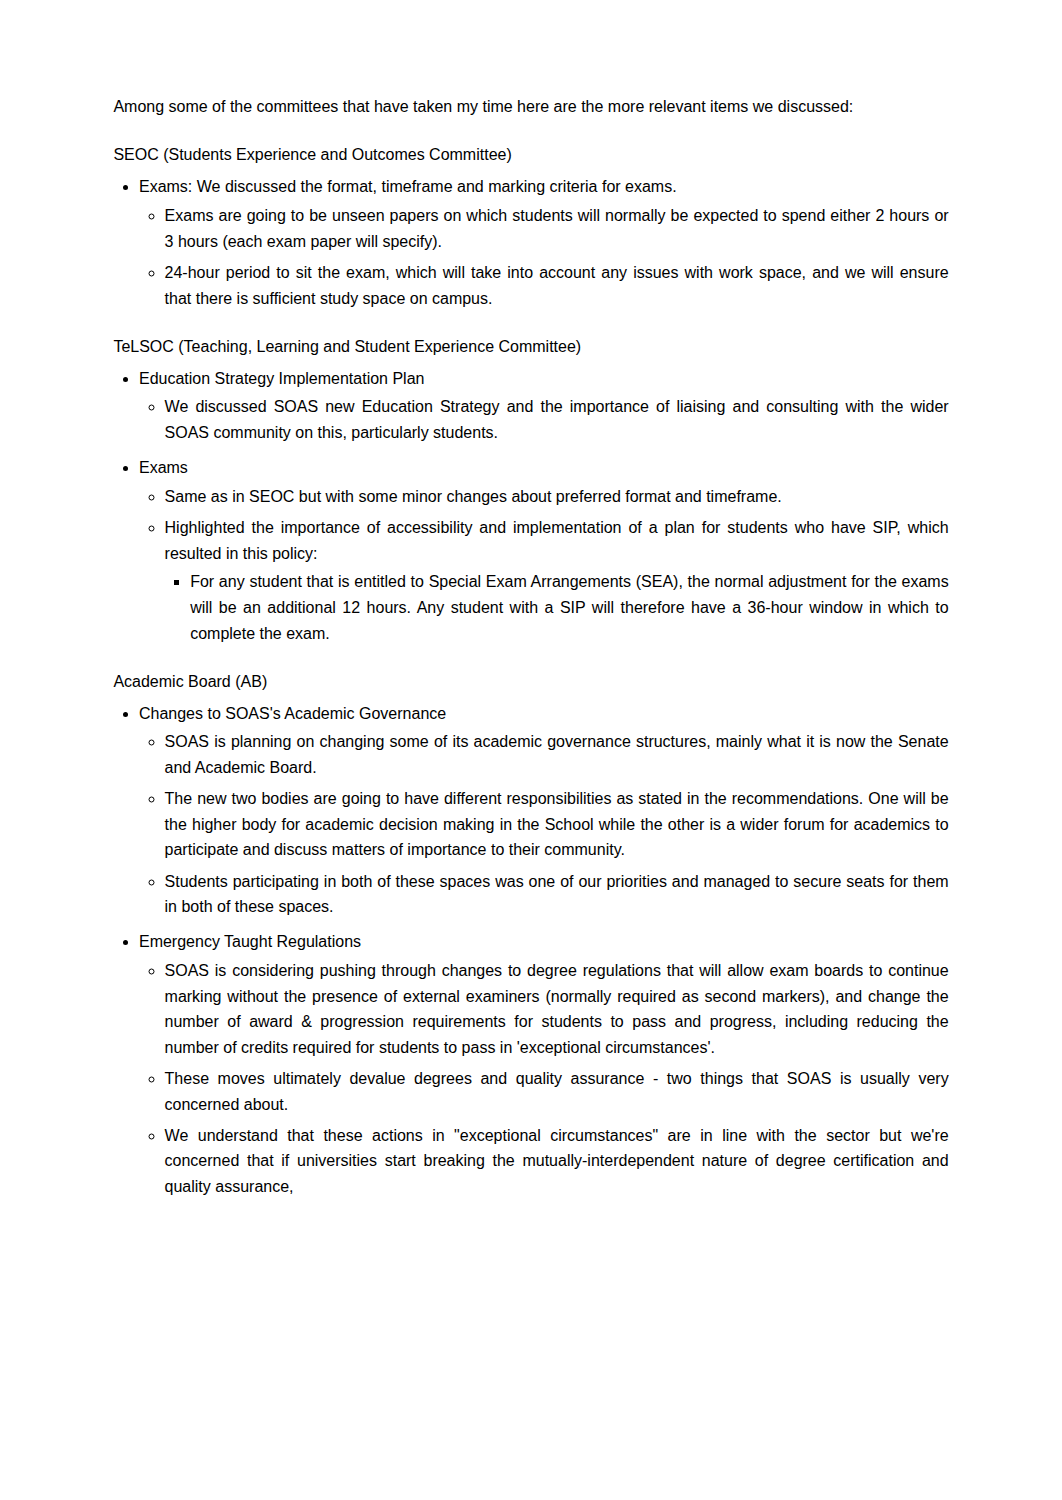Among some of the committees that have taken my time here are the more relevant items we discussed:
SEOC (Students Experience and Outcomes Committee)
Exams: We discussed the format, timeframe and marking criteria for exams.
Exams are going to be unseen papers on which students will normally be expected to spend either 2 hours or 3 hours (each exam paper will specify).
24-hour period to sit the exam, which will take into account any issues with work space, and we will ensure that there is sufficient study space on campus.
TeLSOC (Teaching, Learning and Student Experience Committee)
Education Strategy Implementation Plan
We discussed SOAS new Education Strategy and the importance of liaising and consulting with the wider SOAS community on this, particularly students.
Exams
Same as in SEOC but with some minor changes about preferred format and timeframe.
Highlighted the importance of accessibility and implementation of a plan for students who have SIP, which resulted in this policy:
For any student that is entitled to Special Exam Arrangements (SEA), the normal adjustment for the exams will be an additional 12 hours. Any student with a SIP will therefore have a 36-hour window in which to complete the exam.
Academic Board (AB)
Changes to SOAS's Academic Governance
SOAS is planning on changing some of its academic governance structures, mainly what it is now the Senate and Academic Board.
The new two bodies are going to have different responsibilities as stated in the recommendations. One will be the higher body for academic decision making in the School while the other is a wider forum for academics to participate and discuss matters of importance to their community.
Students participating in both of these spaces was one of our priorities and managed to secure seats for them in both of these spaces.
Emergency Taught Regulations
SOAS is considering pushing through changes to degree regulations that will allow exam boards to continue marking without the presence of external examiners (normally required as second markers), and change the number of award & progression requirements for students to pass and progress, including reducing the number of credits required for students to pass in 'exceptional circumstances'.
These moves ultimately devalue degrees and quality assurance - two things that SOAS is usually very concerned about.
We understand that these actions in "exceptional circumstances" are in line with the sector but we're concerned that if universities start breaking the mutually-interdependent nature of degree certification and quality assurance,